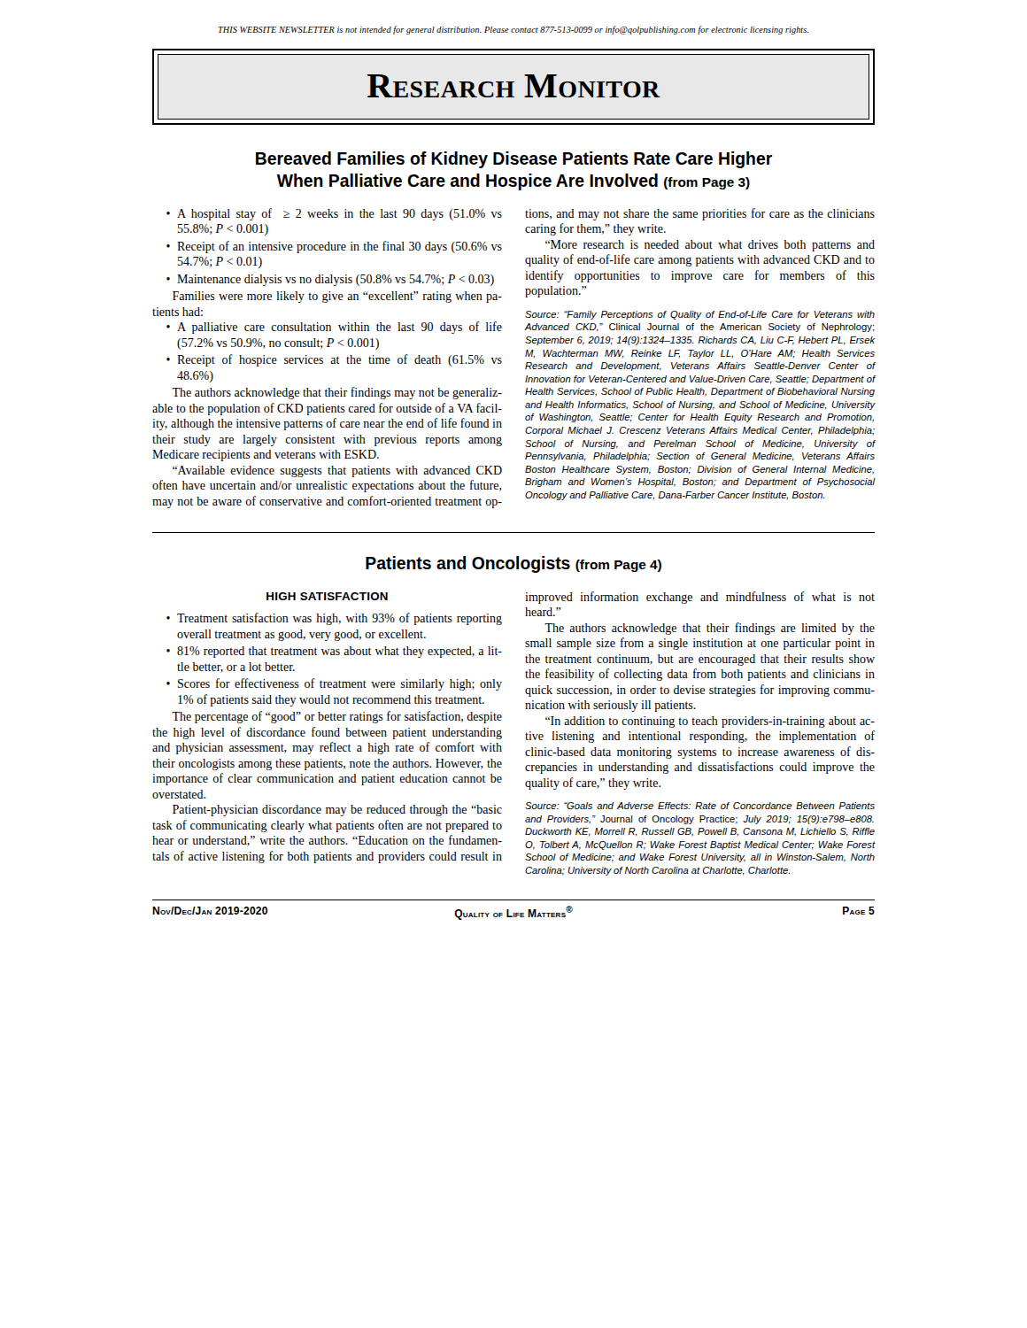THIS WEBSITE NEWSLETTER is not intended for general distribution. Please contact 877-513-0099 or info@qolpublishing.com for electronic licensing rights.
Research Monitor
Bereaved Families of Kidney Disease Patients Rate Care Higher
When Palliative Care and Hospice Are Involved (from Page 3)
A hospital stay of ≥ 2 weeks in the last 90 days (51.0% vs 55.8%; P < 0.001)
Receipt of an intensive procedure in the final 30 days (50.6% vs 54.7%; P < 0.01)
Maintenance dialysis vs no dialysis (50.8% vs 54.7%; P < 0.03)
Families were more likely to give an “excellent” rating when patients had:
A palliative care consultation within the last 90 days of life (57.2% vs 50.9%, no consult; P < 0.001)
Receipt of hospice services at the time of death (61.5% vs 48.6%)
The authors acknowledge that their findings may not be generalizable to the population of CKD patients cared for outside of a VA facility, although the intensive patterns of care near the end of life found in their study are largely consistent with previous reports among Medicare recipients and veterans with ESKD.
“Available evidence suggests that patients with advanced CKD often have uncertain and/or unrealistic expectations about the future, may not be aware of conservative and comfort-oriented treatment options, and may not share the same priorities for care as the clinicians caring for them,” they write.
“More research is needed about what drives both patterns and quality of end-of-life care among patients with advanced CKD and to identify opportunities to improve care for members of this population.”
Source: “Family Perceptions of Quality of End-of-Life Care for Veterans with Advanced CKD,” Clinical Journal of the American Society of Nephrology; September 6, 2019; 14(9):1324–1335. Richards CA, Liu C-F, Hebert PL, Ersek M, Wachterman MW, Reinke LF, Taylor LL, O’Hare AM; Health Services Research and Development, Veterans Affairs Seattle-Denver Center of Innovation for Veteran-Centered and Value-Driven Care, Seattle; Department of Health Services, School of Public Health, Department of Biobehavioral Nursing and Health Informatics, School of Nursing, and School of Medicine, University of Washington, Seattle; Center for Health Equity Research and Promotion, Corporal Michael J. Crescenz Veterans Affairs Medical Center, Philadelphia; School of Nursing, and Perelman School of Medicine, University of Pennsylvania, Philadelphia; Section of General Medicine, Veterans Affairs Boston Healthcare System, Boston; Division of General Internal Medicine, Brigham and Women’s Hospital, Boston; and Department of Psychosocial Oncology and Palliative Care, Dana-Farber Cancer Institute, Boston.
Patients and Oncologists (from Page 4)
HIGH SATISFACTION
Treatment satisfaction was high, with 93% of patients reporting overall treatment as good, very good, or excellent.
81% reported that treatment was about what they expected, a little better, or a lot better.
Scores for effectiveness of treatment were similarly high; only 1% of patients said they would not recommend this treatment.
The percentage of “good” or better ratings for satisfaction, despite the high level of discordance found between patient understanding and physician assessment, may reflect a high rate of comfort with their oncologists among these patients, note the authors. However, the importance of clear communication and patient education cannot be overstated.
Patient-physician discordance may be reduced through the “basic task of communicating clearly what patients often are not prepared to hear or understand,” write the authors. “Education on the fundamentals of active listening for both patients and providers could result in improved information exchange and mindfulness of what is not heard.”
The authors acknowledge that their findings are limited by the small sample size from a single institution at one particular point in the treatment continuum, but are encouraged that their results show the feasibility of collecting data from both patients and clinicians in quick succession, in order to devise strategies for improving communication with seriously ill patients.
“In addition to continuing to teach providers-in-training about active listening and intentional responding, the implementation of clinic-based data monitoring systems to increase awareness of discrepancies in understanding and dissatisfactions could improve the quality of care,” they write.
Source: “Goals and Adverse Effects: Rate of Concordance Between Patients and Providers,” Journal of Oncology Practice; July 2019; 15(9):e798–e808. Duckworth KE, Morrell R, Russell GB, Powell B, Cansona M, Lichiello S, Riffle O, Tolbert A, McQuellon R; Wake Forest Baptist Medical Center; Wake Forest School of Medicine; and Wake Forest University, all in Winston-Salem, North Carolina; University of North Carolina at Charlotte, Charlotte.
Nov/Dec/Jan 2019-2020
Quality of Life Matters®
Page 5